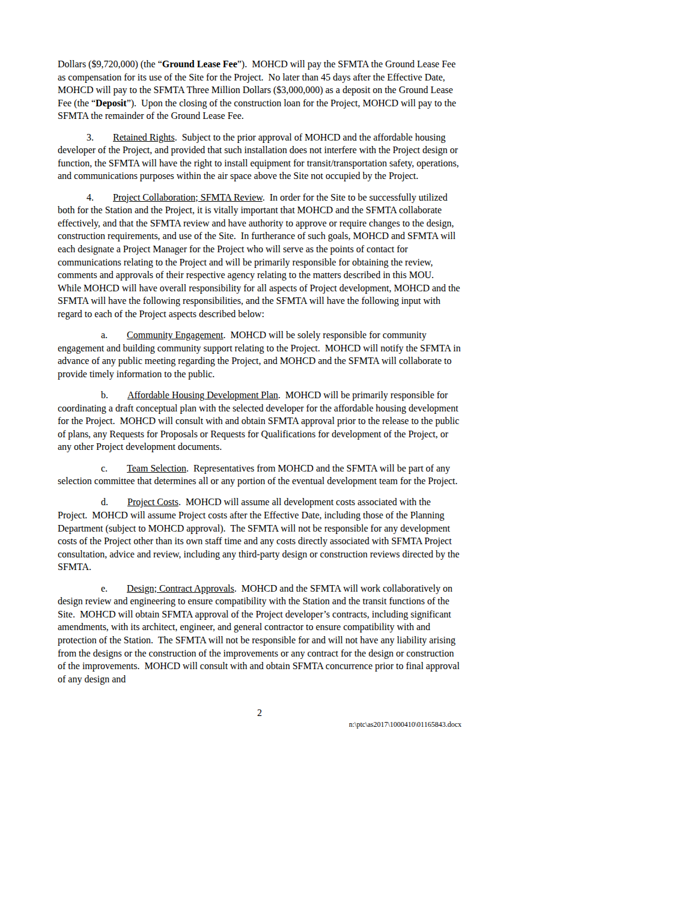Dollars ($9,720,000) (the “Ground Lease Fee”). MOHCD will pay the SFMTA the Ground Lease Fee as compensation for its use of the Site for the Project. No later than 45 days after the Effective Date, MOHCD will pay to the SFMTA Three Million Dollars ($3,000,000) as a deposit on the Ground Lease Fee (the “Deposit”). Upon the closing of the construction loan for the Project, MOHCD will pay to the SFMTA the remainder of the Ground Lease Fee.
3. Retained Rights. Subject to the prior approval of MOHCD and the affordable housing developer of the Project, and provided that such installation does not interfere with the Project design or function, the SFMTA will have the right to install equipment for transit/transportation safety, operations, and communications purposes within the air space above the Site not occupied by the Project.
4. Project Collaboration; SFMTA Review. In order for the Site to be successfully utilized both for the Station and the Project, it is vitally important that MOHCD and the SFMTA collaborate effectively, and that the SFMTA review and have authority to approve or require changes to the design, construction requirements, and use of the Site. In furtherance of such goals, MOHCD and SFMTA will each designate a Project Manager for the Project who will serve as the points of contact for communications relating to the Project and will be primarily responsible for obtaining the review, comments and approvals of their respective agency relating to the matters described in this MOU. While MOHCD will have overall responsibility for all aspects of Project development, MOHCD and the SFMTA will have the following responsibilities, and the SFMTA will have the following input with regard to each of the Project aspects described below:
a. Community Engagement. MOHCD will be solely responsible for community engagement and building community support relating to the Project. MOHCD will notify the SFMTA in advance of any public meeting regarding the Project, and MOHCD and the SFMTA will collaborate to provide timely information to the public.
b. Affordable Housing Development Plan. MOHCD will be primarily responsible for coordinating a draft conceptual plan with the selected developer for the affordable housing development for the Project. MOHCD will consult with and obtain SFMTA approval prior to the release to the public of plans, any Requests for Proposals or Requests for Qualifications for development of the Project, or any other Project development documents.
c. Team Selection. Representatives from MOHCD and the SFMTA will be part of any selection committee that determines all or any portion of the eventual development team for the Project.
d. Project Costs. MOHCD will assume all development costs associated with the Project. MOHCD will assume Project costs after the Effective Date, including those of the Planning Department (subject to MOHCD approval). The SFMTA will not be responsible for any development costs of the Project other than its own staff time and any costs directly associated with SFMTA Project consultation, advice and review, including any third-party design or construction reviews directed by the SFMTA.
e. Design; Contract Approvals. MOHCD and the SFMTA will work collaboratively on design review and engineering to ensure compatibility with the Station and the transit functions of the Site. MOHCD will obtain SFMTA approval of the Project developer’s contracts, including significant amendments, with its architect, engineer, and general contractor to ensure compatibility with and protection of the Station. The SFMTA will not be responsible for and will not have any liability arising from the designs or the construction of the improvements or any contract for the design or construction of the improvements. MOHCD will consult with and obtain SFMTA concurrence prior to final approval of any design and
2
n:\ptc\as2017\1000410\01165843.docx